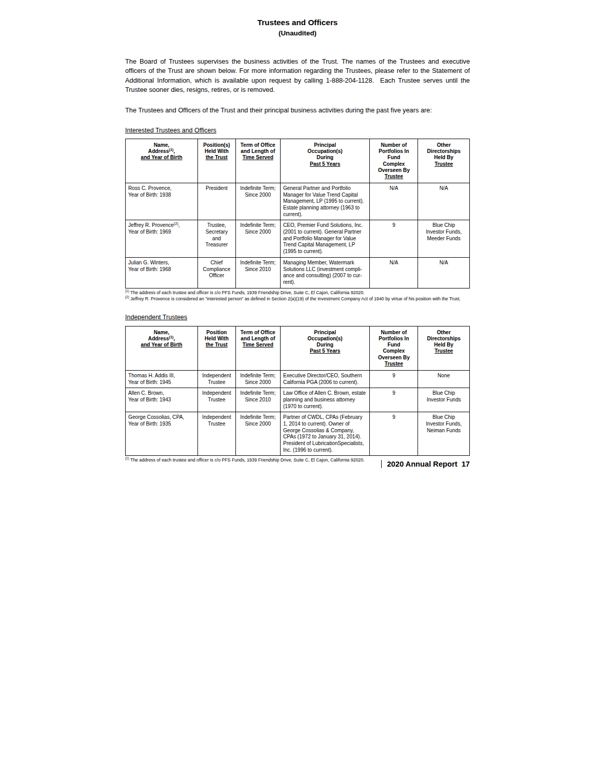Trustees and Officers
(Unaudited)
The Board of Trustees supervises the business activities of the Trust. The names of the Trustees and executive officers of the Trust are shown below. For more information regarding the Trustees, please refer to the Statement of Additional Information, which is available upon request by calling 1-888-204-1128. Each Trustee serves until the Trustee sooner dies, resigns, retires, or is removed.
The Trustees and Officers of the Trust and their principal business activities during the past five years are:
Interested Trustees and Officers
| Name, Address (1) , and Year of Birth | Position(s) Held With the Trust | Term of Office and Length of Time Served | Principal Occupation(s) During Past 5 Years | Number of Portfolios In Fund Complex Overseen By Trustee | Other Directorships Held By Trustee |
| --- | --- | --- | --- | --- | --- |
| Ross C. Provence, Year of Birth: 1938 | President | Indefinite Term; Since 2000 | General Partner and Portfolio Manager for Value Trend Capital Management, LP (1995 to current). Estate planning attorney (1963 to current). | N/A | N/A |
| Jeffrey R. Provence (2) , Year of Birth: 1969 | Trustee, Secretary and Treasurer | Indefinite Term; Since 2000 | CEO, Premier Fund Solutions, Inc. (2001 to current). General Partner and Portfolio Manager for Value Trend Capital Management, LP (1995 to current). | 9 | Blue Chip Investor Funds, Meeder Funds |
| Julian G. Winters, Year of Birth: 1968 | Chief Compliance Officer | Indefinite Term; Since 2010 | Managing Member, Watermark Solutions LLC (investment compli­ance and consulting) (2007 to cur­rent). | N/A | N/A |
(1) The address of each trustee and officer is c/o PFS Funds, 1939 Friendship Drive, Suite C, El Cajon, California 92020.
(2) Jeffrey R. Provence is considered an "interested person" as defined in Section 2(a)(19) of the Investment Company Act of 1940 by virtue of his position with the Trust.
Independent Trustees
| Name, Address (1) , and Year of Birth | Position Held With the Trust | Term of Office and Length of Time Served | Principal Occupation(s) During Past 5 Years | Number of Portfolios In Fund Complex Overseen By Trustee | Other Directorships Held By Trustee |
| --- | --- | --- | --- | --- | --- |
| Thomas H. Addis III, Year of Birth: 1945 | Independent Trustee | Indefinite Term; Since 2000 | Executive Director/CEO, Southern California PGA (2006 to current). | 9 | None |
| Allen C. Brown, Year of Birth: 1943 | Independent Trustee | Indefinite Term; Since 2010 | Law Office of Allen C. Brown, estate planning and business attor­ney (1970 to current). | 9 | Blue Chip Investor Funds |
| George Cossolias, CPA, Year of Birth: 1935 | Independent Trustee | Indefinite Term; Since 2000 | Partner of CWDL, CPAs (February 1, 2014 to current). Owner of George Cossolias & Company, CPAs (1972 to January 31, 2014). President of LubricationSpecialists, Inc. (1996 to current). | 9 | Blue Chip Investor Funds, Neiman Funds |
(1) The address of each trustee and officer is c/o PFS Funds, 1939 Friendship Drive, Suite C, El Cajon, California 92020.
2020 Annual Report 17